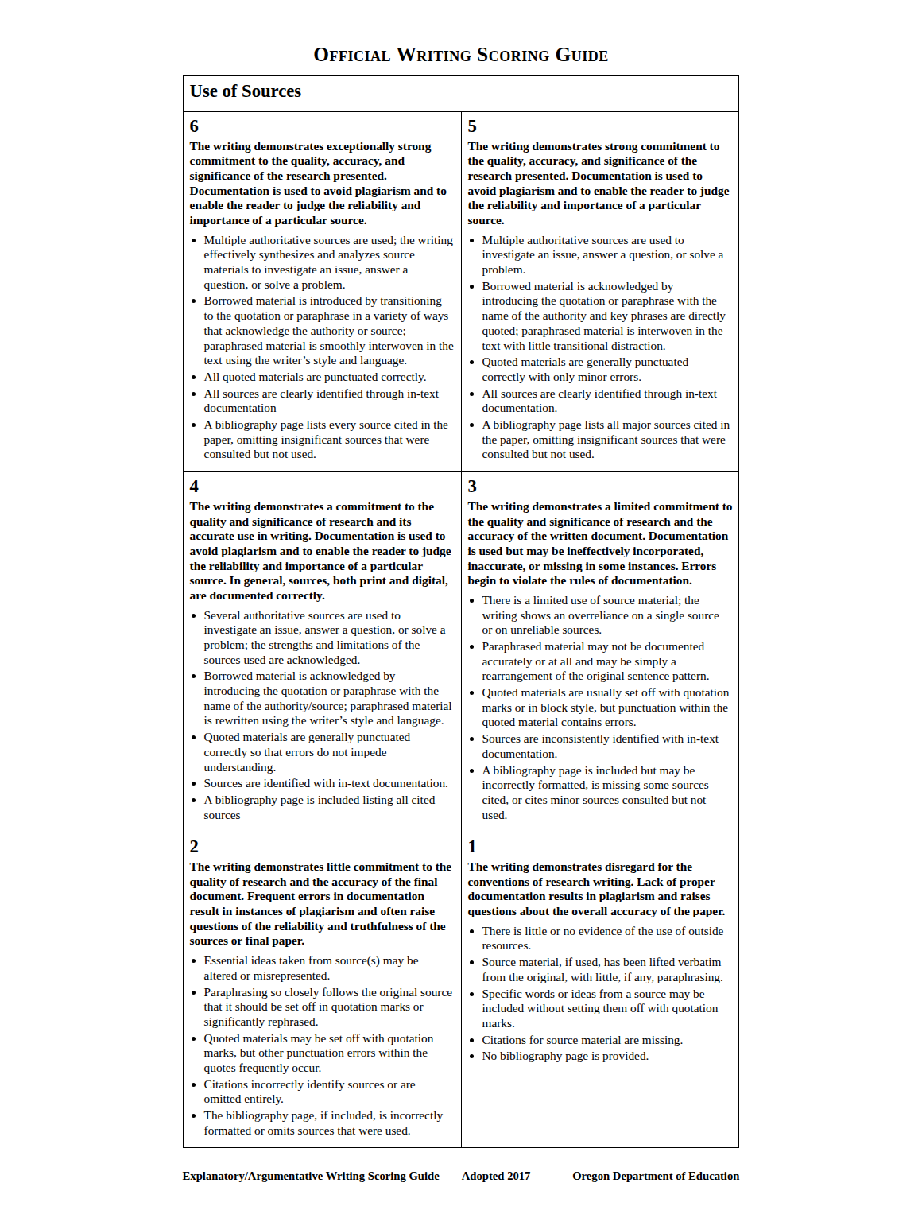Official Writing Scoring Guide
| Use of Sources |
| 6 The writing demonstrates exceptionally strong commitment to the quality, accuracy, and significance of the research presented. Documentation is used to avoid plagiarism and to enable the reader to judge the reliability and importance of a particular source. Multiple authoritative sources are used; the writing effectively synthesizes and analyzes source materials to investigate an issue, answer a question, or solve a problem. Borrowed material is introduced by transitioning to the quotation or paraphrase in a variety of ways that acknowledge the authority or source; paraphrased material is smoothly interwoven in the text using the writer’s style and language. All quoted materials are punctuated correctly. All sources are clearly identified through in-text documentation A bibliography page lists every source cited in the paper, omitting insignificant sources that were consulted but not used. | 5 The writing demonstrates strong commitment to the quality, accuracy, and significance of the research presented. Documentation is used to avoid plagiarism and to enable the reader to judge the reliability and importance of a particular source. Multiple authoritative sources are used to investigate an issue, answer a question, or solve a problem. Borrowed material is acknowledged by introducing the quotation or paraphrase with the name of the authority and key phrases are directly quoted; paraphrased material is interwoven in the text with little transitional distraction. Quoted materials are generally punctuated correctly with only minor errors. All sources are clearly identified through in-text documentation. A bibliography page lists all major sources cited in the paper, omitting insignificant sources that were consulted but not used. |
| 4 The writing demonstrates a commitment to the quality and significance of research and its accurate use in writing. Documentation is used to avoid plagiarism and to enable the reader to judge the reliability and importance of a particular source. In general, sources, both print and digital, are documented correctly. Several authoritative sources are used to investigate an issue, answer a question, or solve a problem; the strengths and limitations of the sources used are acknowledged. Borrowed material is acknowledged by introducing the quotation or paraphrase with the name of the authority/source; paraphrased material is rewritten using the writer’s style and language. Quoted materials are generally punctuated correctly so that errors do not impede understanding. Sources are identified with in-text documentation. A bibliography page is included listing all cited sources | 3 The writing demonstrates a limited commitment to the quality and significance of research and the accuracy of the written document. Documentation is used but may be ineffectively incorporated, inaccurate, or missing in some instances. Errors begin to violate the rules of documentation. There is a limited use of source material; the writing shows an overreliance on a single source or on unreliable sources. Paraphrased material may not be documented accurately or at all and may be simply a rearrangement of the original sentence pattern. Quoted materials are usually set off with quotation marks or in block style, but punctuation within the quoted material contains errors. Sources are inconsistently identified with in-text documentation. A bibliography page is included but may be incorrectly formatted, is missing some sources cited, or cites minor sources consulted but not used. |
| 2 The writing demonstrates little commitment to the quality of research and the accuracy of the final document. Frequent errors in documentation result in instances of plagiarism and often raise questions of the reliability and truthfulness of the sources or final paper. Essential ideas taken from source(s) may be altered or misrepresented. Paraphrasing so closely follows the original source that it should be set off in quotation marks or significantly rephrased. Quoted materials may be set off with quotation marks, but other punctuation errors within the quotes frequently occur. Citations incorrectly identify sources or are omitted entirely. The bibliography page, if included, is incorrectly formatted or omits sources that were used. | 1 The writing demonstrates disregard for the conventions of research writing. Lack of proper documentation results in plagiarism and raises questions about the overall accuracy of the paper. There is little or no evidence of the use of outside resources. Source material, if used, has been lifted verbatim from the original, with little, if any, paraphrasing. Specific words or ideas from a source may be included without setting them off with quotation marks. Citations for source material are missing. No bibliography page is provided. |
Explanatory/Argumentative Writing Scoring Guide Adopted 2017 Oregon Department of Education